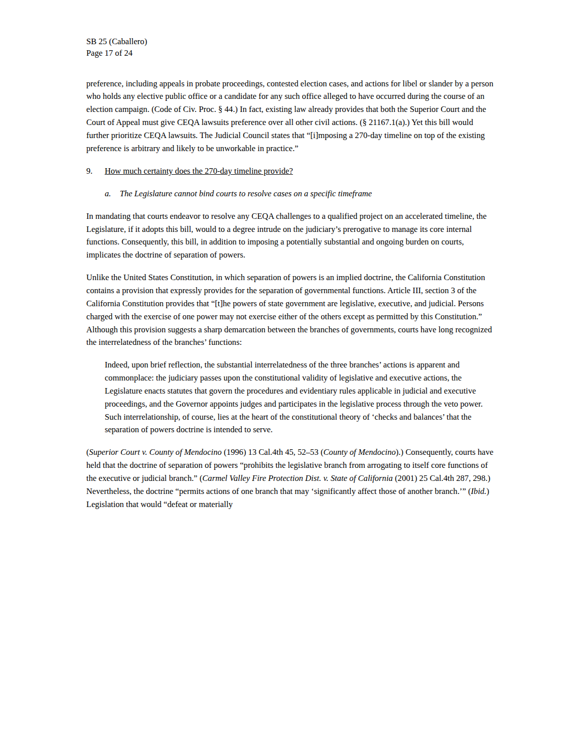SB 25 (Caballero) Page 17 of 24
preference, including appeals in probate proceedings, contested election cases, and actions for libel or slander by a person who holds any elective public office or a candidate for any such office alleged to have occurred during the course of an election campaign. (Code of Civ. Proc. § 44.) In fact, existing law already provides that both the Superior Court and the Court of Appeal must give CEQA lawsuits preference over all other civil actions. (§ 21167.1(a).) Yet this bill would further prioritize CEQA lawsuits. The Judicial Council states that “[i]mposing a 270-day timeline on top of the existing preference is arbitrary and likely to be unworkable in practice.”
9. How much certainty does the 270-day timeline provide?
a. The Legislature cannot bind courts to resolve cases on a specific timeframe
In mandating that courts endeavor to resolve any CEQA challenges to a qualified project on an accelerated timeline, the Legislature, if it adopts this bill, would to a degree intrude on the judiciary’s prerogative to manage its core internal functions. Consequently, this bill, in addition to imposing a potentially substantial and ongoing burden on courts, implicates the doctrine of separation of powers.
Unlike the United States Constitution, in which separation of powers is an implied doctrine, the California Constitution contains a provision that expressly provides for the separation of governmental functions. Article III, section 3 of the California Constitution provides that “[t]he powers of state government are legislative, executive, and judicial. Persons charged with the exercise of one power may not exercise either of the others except as permitted by this Constitution.” Although this provision suggests a sharp demarcation between the branches of governments, courts have long recognized the interrelatedness of the branches’ functions:
Indeed, upon brief reflection, the substantial interrelatedness of the three branches’ actions is apparent and commonplace: the judiciary passes upon the constitutional validity of legislative and executive actions, the Legislature enacts statutes that govern the procedures and evidentiary rules applicable in judicial and executive proceedings, and the Governor appoints judges and participates in the legislative process through the veto power. Such interrelationship, of course, lies at the heart of the constitutional theory of ‘checks and balances’ that the separation of powers doctrine is intended to serve.
(Superior Court v. County of Mendocino (1996) 13 Cal.4th 45, 52–53 (County of Mendocino).) Consequently, courts have held that the doctrine of separation of powers “prohibits the legislative branch from arrogating to itself core functions of the executive or judicial branch.” (Carmel Valley Fire Protection Dist. v. State of California (2001) 25 Cal.4th 287, 298.) Nevertheless, the doctrine “permits actions of one branch that may ‘significantly affect those of another branch.’” (Ibid.) Legislation that would “defeat or materially